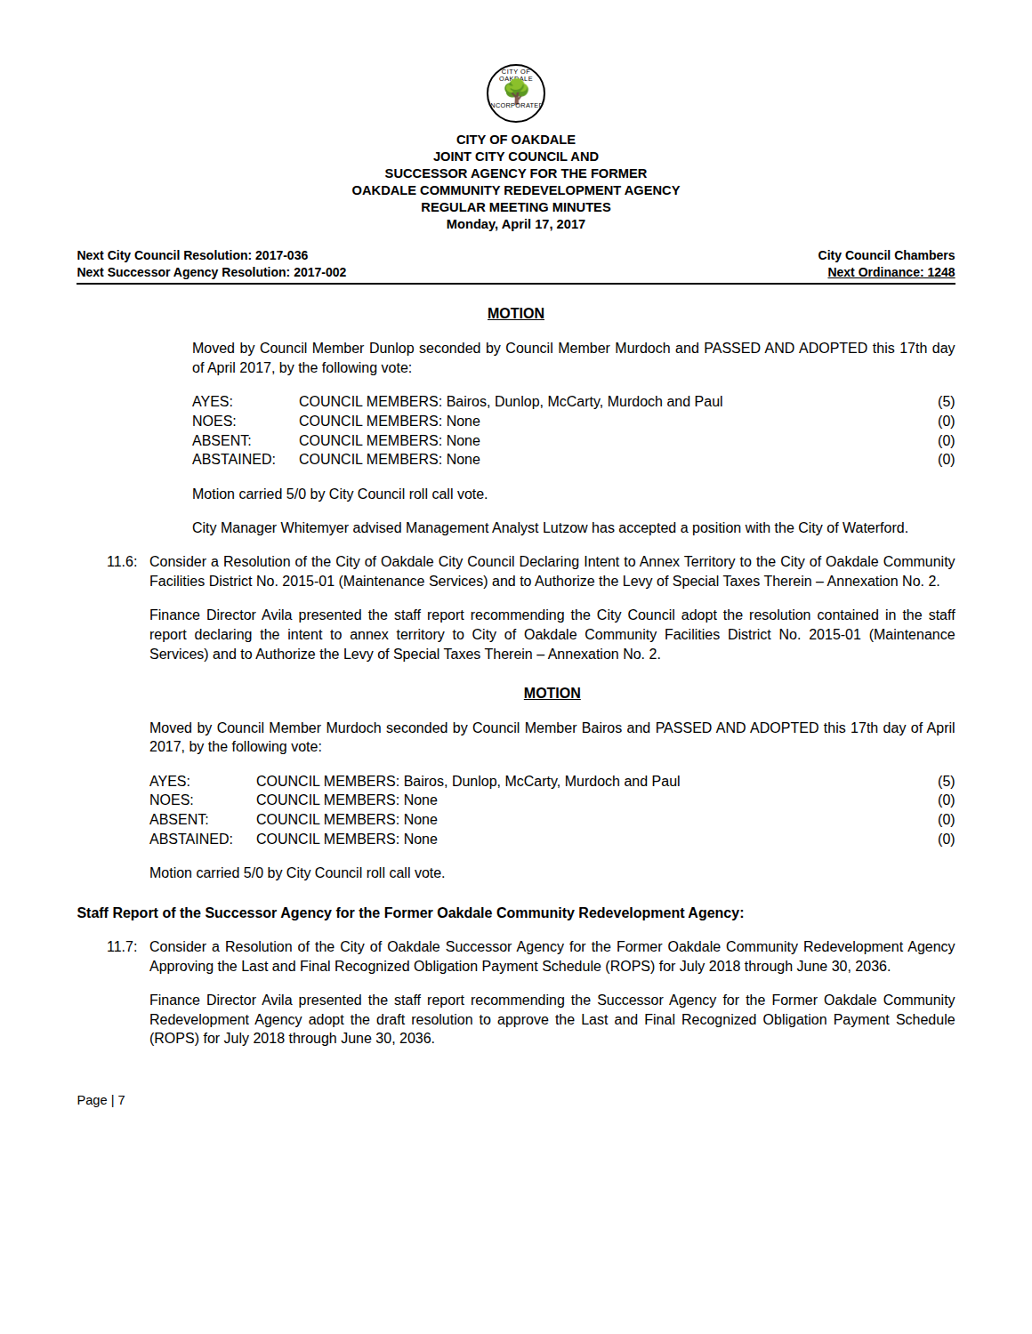CITY OF OAKDALE 🌳 INCORPORATED
CITY OF OAKDALE
JOINT CITY COUNCIL AND
SUCCESSOR AGENCY FOR THE FORMER
OAKDALE COMMUNITY REDEVELOPMENT AGENCY
REGULAR MEETING MINUTES
Monday, April 17, 2017
Next City Council Resolution: 2017-036
Next Successor Agency Resolution: 2017-002
City Council Chambers
Next Ordinance: 1248
MOTION
Moved by Council Member Dunlop seconded by Council Member Murdoch and PASSED AND ADOPTED this 17th day of April 2017, by the following vote:
| AYES: | COUNCIL MEMBERS: Bairos, Dunlop, McCarty, Murdoch and Paul | (5) |
| NOES: | COUNCIL MEMBERS: None | (0) |
| ABSENT: | COUNCIL MEMBERS: None | (0) |
| ABSTAINED: | COUNCIL MEMBERS: None | (0) |
Motion carried 5/0 by City Council roll call vote.
City Manager Whitemyer advised Management Analyst Lutzow has accepted a position with the City of Waterford.
11.6:
Consider a Resolution of the City of Oakdale City Council Declaring Intent to Annex Territory to the City of Oakdale Community Facilities District No. 2015-01 (Maintenance Services) and to Authorize the Levy of Special Taxes Therein – Annexation No. 2.
Finance Director Avila presented the staff report recommending the City Council adopt the resolution contained in the staff report declaring the intent to annex territory to City of Oakdale Community Facilities District No. 2015-01 (Maintenance Services) and to Authorize the Levy of Special Taxes Therein – Annexation No. 2.
MOTION
Moved by Council Member Murdoch seconded by Council Member Bairos and PASSED AND ADOPTED this 17th day of April 2017, by the following vote:
| AYES: | COUNCIL MEMBERS: Bairos, Dunlop, McCarty, Murdoch and Paul | (5) |
| NOES: | COUNCIL MEMBERS: None | (0) |
| ABSENT: | COUNCIL MEMBERS: None | (0) |
| ABSTAINED: | COUNCIL MEMBERS: None | (0) |
Motion carried 5/0 by City Council roll call vote.
Staff Report of the Successor Agency for the Former Oakdale Community Redevelopment Agency:
11.7:
Consider a Resolution of the City of Oakdale Successor Agency for the Former Oakdale Community Redevelopment Agency Approving the Last and Final Recognized Obligation Payment Schedule (ROPS) for July 2018 through June 30, 2036.
Finance Director Avila presented the staff report recommending the Successor Agency for the Former Oakdale Community Redevelopment Agency adopt the draft resolution to approve the Last and Final Recognized Obligation Payment Schedule (ROPS) for July 2018 through June 30, 2036.
Page | 7